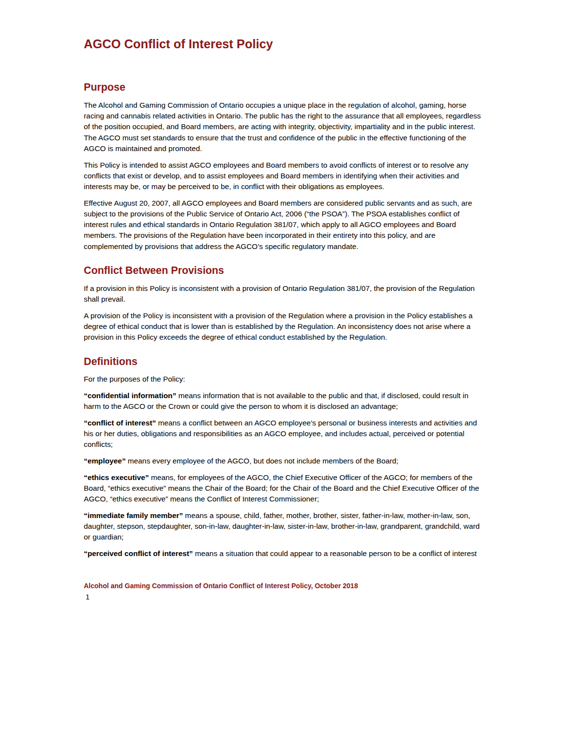AGCO Conflict of Interest Policy
Purpose
The Alcohol and Gaming Commission of Ontario occupies a unique place in the regulation of alcohol, gaming, horse racing and cannabis related activities in Ontario. The public has the right to the assurance that all employees, regardless of the position occupied, and Board members, are acting with integrity, objectivity, impartiality and in the public interest. The AGCO must set standards to ensure that the trust and confidence of the public in the effective functioning of the AGCO is maintained and promoted.
This Policy is intended to assist AGCO employees and Board members to avoid conflicts of interest or to resolve any conflicts that exist or develop, and to assist employees and Board members in identifying when their activities and interests may be, or may be perceived to be, in conflict with their obligations as employees.
Effective August 20, 2007, all AGCO employees and Board members are considered public servants and as such, are subject to the provisions of the Public Service of Ontario Act, 2006 (“the PSOA”). The PSOA establishes conflict of interest rules and ethical standards in Ontario Regulation 381/07, which apply to all AGCO employees and Board members. The provisions of the Regulation have been incorporated in their entirety into this policy, and are complemented by provisions that address the AGCO’s specific regulatory mandate.
Conflict Between Provisions
If a provision in this Policy is inconsistent with a provision of Ontario Regulation 381/07, the provision of the Regulation shall prevail.
A provision of the Policy is inconsistent with a provision of the Regulation where a provision in the Policy establishes a degree of ethical conduct that is lower than is established by the Regulation. An inconsistency does not arise where a provision in this Policy exceeds the degree of ethical conduct established by the Regulation.
Definitions
For the purposes of the Policy:
“confidential information” means information that is not available to the public and that, if disclosed, could result in harm to the AGCO or the Crown or could give the person to whom it is disclosed an advantage;
“conflict of interest” means a conflict between an AGCO employee’s personal or business interests and activities and his or her duties, obligations and responsibilities as an AGCO employee, and includes actual, perceived or potential conflicts;
“employee” means every employee of the AGCO, but does not include members of the Board;
“ethics executive” means, for employees of the AGCO, the Chief Executive Officer of the AGCO; for members of the Board, “ethics executive” means the Chair of the Board; for the Chair of the Board and the Chief Executive Officer of the AGCO, “ethics executive” means the Conflict of Interest Commissioner;
“immediate family member” means a spouse, child, father, mother, brother, sister, father-in-law, mother-in-law, son, daughter, stepson, stepdaughter, son-in-law, daughter-in-law, sister-in-law, brother-in-law, grandparent, grandchild, ward or guardian;
“perceived conflict of interest” means a situation that could appear to a reasonable person to be a conflict of interest
Alcohol and Gaming Commission of Ontario Conflict of Interest Policy, October 2018
1